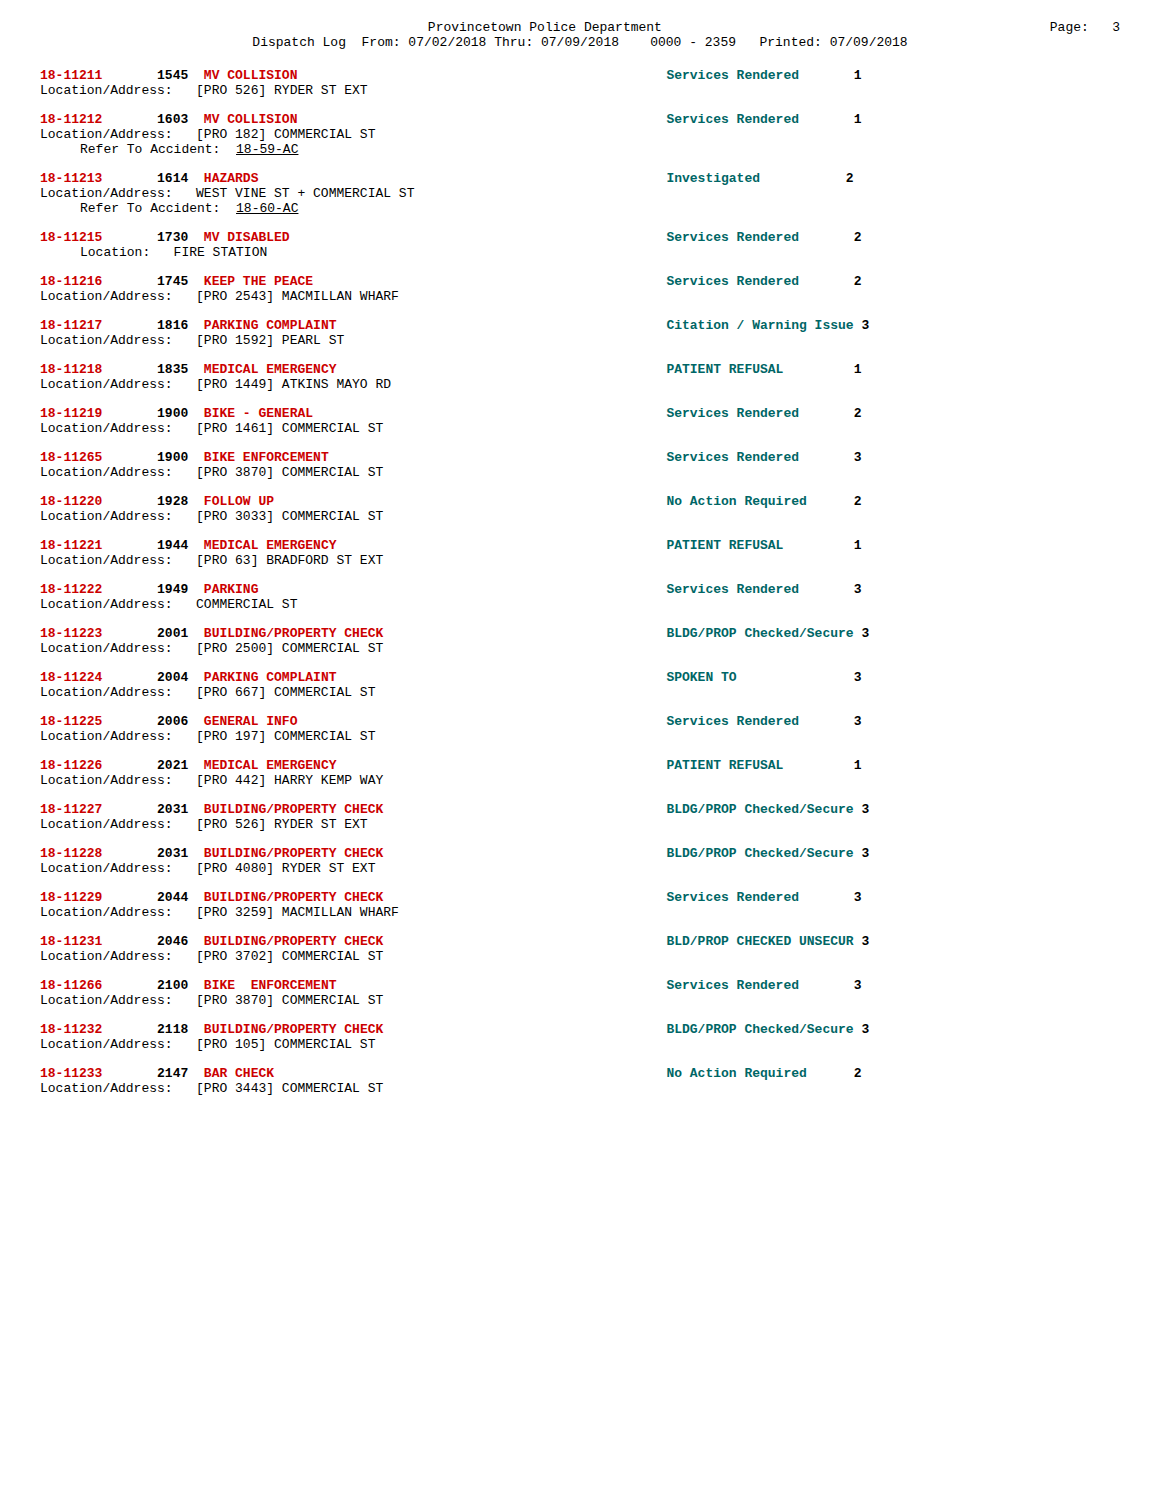Provincetown Police DepartmentPage: 3
Dispatch Log From: 07/02/2018 Thru: 07/09/2018 0000 - 2359 Printed: 07/09/2018
18-11211 1545 MV COLLISION
Services Rendered 1
Location/Address: [PRO 526] RYDER ST EXT
18-11212 1603 MV COLLISION
Services Rendered 1
Location/Address: [PRO 182] COMMERCIAL ST
Refer To Accident: 18-59-AC
18-11213 1614 HAZARDS
Investigated 2
Location/Address: WEST VINE ST + COMMERCIAL ST
Refer To Accident: 18-60-AC
18-11215 1730 MV DISABLED
Services Rendered 2
Location: FIRE STATION
18-11216 1745 KEEP THE PEACE
Services Rendered 2
Location/Address: [PRO 2543] MACMILLAN WHARF
18-11217 1816 PARKING COMPLAINT
Citation / Warning Issue 3
Location/Address: [PRO 1592] PEARL ST
18-11218 1835 MEDICAL EMERGENCY
PATIENT REFUSAL 1
Location/Address: [PRO 1449] ATKINS MAYO RD
18-11219 1900 BIKE - GENERAL
Services Rendered 2
Location/Address: [PRO 1461] COMMERCIAL ST
18-11265 1900 BIKE ENFORCEMENT
Services Rendered 3
Location/Address: [PRO 3870] COMMERCIAL ST
18-11220 1928 FOLLOW UP
No Action Required 2
Location/Address: [PRO 3033] COMMERCIAL ST
18-11221 1944 MEDICAL EMERGENCY
PATIENT REFUSAL 1
Location/Address: [PRO 63] BRADFORD ST EXT
18-11222 1949 PARKING
Services Rendered 3
Location/Address: COMMERCIAL ST
18-11223 2001 BUILDING/PROPERTY CHECK
BLDG/PROP Checked/Secure 3
Location/Address: [PRO 2500] COMMERCIAL ST
18-11224 2004 PARKING COMPLAINT
SPOKEN TO 3
Location/Address: [PRO 667] COMMERCIAL ST
18-11225 2006 GENERAL INFO
Services Rendered 3
Location/Address: [PRO 197] COMMERCIAL ST
18-11226 2021 MEDICAL EMERGENCY
PATIENT REFUSAL 1
Location/Address: [PRO 442] HARRY KEMP WAY
18-11227 2031 BUILDING/PROPERTY CHECK
BLDG/PROP Checked/Secure 3
Location/Address: [PRO 526] RYDER ST EXT
18-11228 2031 BUILDING/PROPERTY CHECK
BLDG/PROP Checked/Secure 3
Location/Address: [PRO 4080] RYDER ST EXT
18-11229 2044 BUILDING/PROPERTY CHECK
Services Rendered 3
Location/Address: [PRO 3259] MACMILLAN WHARF
18-11231 2046 BUILDING/PROPERTY CHECK
BLD/PROP CHECKED UNSECUR 3
Location/Address: [PRO 3702] COMMERCIAL ST
18-11266 2100 BIKE ENFORCEMENT
Services Rendered 3
Location/Address: [PRO 3870] COMMERCIAL ST
18-11232 2118 BUILDING/PROPERTY CHECK
BLDG/PROP Checked/Secure 3
Location/Address: [PRO 105] COMMERCIAL ST
18-11233 2147 BAR CHECK
No Action Required 2
Location/Address: [PRO 3443] COMMERCIAL ST